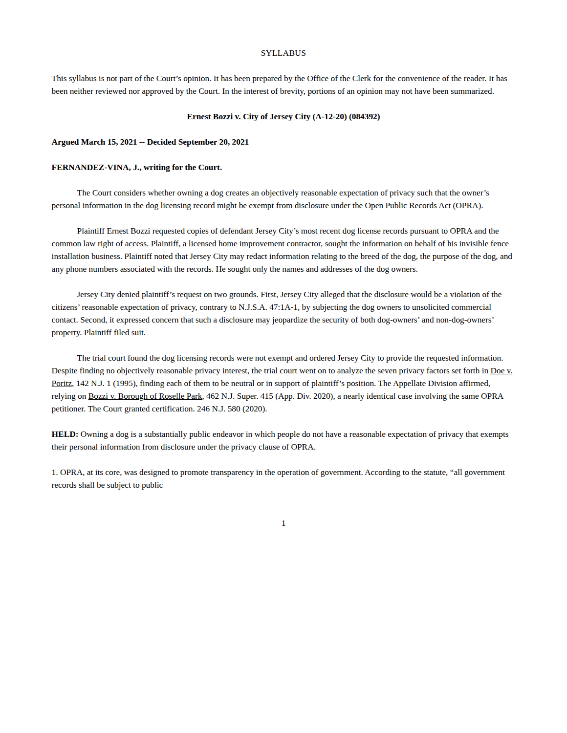SYLLABUS
This syllabus is not part of the Court’s opinion. It has been prepared by the Office of the Clerk for the convenience of the reader. It has been neither reviewed nor approved by the Court. In the interest of brevity, portions of an opinion may not have been summarized.
Ernest Bozzi v. City of Jersey City (A-12-20) (084392)
Argued March 15, 2021 -- Decided September 20, 2021
FERNANDEZ-VINA, J., writing for the Court.
The Court considers whether owning a dog creates an objectively reasonable expectation of privacy such that the owner’s personal information in the dog licensing record might be exempt from disclosure under the Open Public Records Act (OPRA).
Plaintiff Ernest Bozzi requested copies of defendant Jersey City’s most recent dog license records pursuant to OPRA and the common law right of access. Plaintiff, a licensed home improvement contractor, sought the information on behalf of his invisible fence installation business. Plaintiff noted that Jersey City may redact information relating to the breed of the dog, the purpose of the dog, and any phone numbers associated with the records. He sought only the names and addresses of the dog owners.
Jersey City denied plaintiff’s request on two grounds. First, Jersey City alleged that the disclosure would be a violation of the citizens’ reasonable expectation of privacy, contrary to N.J.S.A. 47:1A-1, by subjecting the dog owners to unsolicited commercial contact. Second, it expressed concern that such a disclosure may jeopardize the security of both dog-owners’ and non-dog-owners’ property. Plaintiff filed suit.
The trial court found the dog licensing records were not exempt and ordered Jersey City to provide the requested information. Despite finding no objectively reasonable privacy interest, the trial court went on to analyze the seven privacy factors set forth in Doe v. Poritz, 142 N.J. 1 (1995), finding each of them to be neutral or in support of plaintiff’s position. The Appellate Division affirmed, relying on Bozzi v. Borough of Roselle Park, 462 N.J. Super. 415 (App. Div. 2020), a nearly identical case involving the same OPRA petitioner. The Court granted certification. 246 N.J. 580 (2020).
HELD: Owning a dog is a substantially public endeavor in which people do not have a reasonable expectation of privacy that exempts their personal information from disclosure under the privacy clause of OPRA.
1. OPRA, at its core, was designed to promote transparency in the operation of government. According to the statute, “all government records shall be subject to public
1